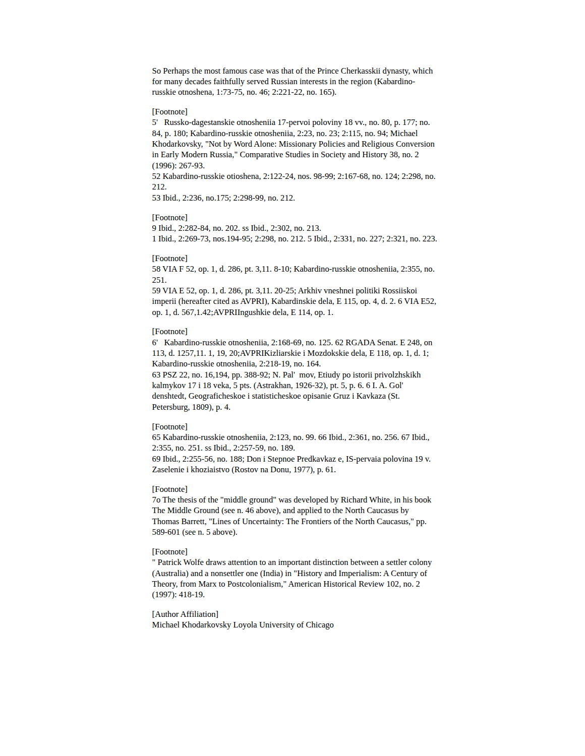So Perhaps the most famous case was that of the Prince Cherkasskii dynasty, which for many decades faithfully served Russian interests in the region (Kabardino-russkie otnoshena, 1:73-75, no. 46; 2:221-22, no. 165).
[Footnote]
5' Russko-dagestanskie otnosheniia 17-pervoi poloviny 18 vv., no. 80, p. 177; no. 84, p. 180; Kabardino-russkie otnosheniia, 2:23, no. 23; 2:115, no. 94; Michael Khodarkovsky, "Not by Word Alone: Missionary Policies and Religious Conversion in Early Modern Russia," Comparative Studies in Society and History 38, no. 2 (1996): 267-93.
52 Kabardino-russkie otioshena, 2:122-24, nos. 98-99; 2:167-68, no. 124; 2:298, no. 212.
53 Ibid., 2:236, no.175; 2:298-99, no. 212.
[Footnote]
9 Ibid., 2:282-84, no. 202. ss Ibid., 2:302, no. 213.
1 Ibid., 2:269-73, nos.194-95; 2:298, no. 212. 5 Ibid., 2:331, no. 227; 2:321, no. 223.
[Footnote]
58 VIA F 52, op. 1, d. 286, pt. 3,11. 8-10; Kabardino-russkie otnosheniia, 2:355, no. 251.
59 VIA E 52, op. 1, d. 286, pt. 3,11. 20-25; Arkhiv vneshnei politiki Rossiiskoi imperii (hereafter cited as AVPRI), Kabardinskie dela, E 115, op. 4, d. 2. 6 VIA E52, op. 1, d. 567,1.42;AVPRIIngushkie dela, E 114, op. 1.
[Footnote]
6' Kabardino-russkie otnosheniia, 2:168-69, no. 125. 62 RGADA Senat. E 248, on 113, d. 1257,11. 1, 19, 20;AVPRIKizliarskie i Mozdokskie dela, E 118, op. 1, d. 1; Kabardino-russkie otnosheniia, 2:218-19, no. 164.
63 PSZ 22, no. 16,194, pp. 388-92; N. Pal' mov, Etiudy po istorii privolzhskikh kalmykov 17 i 18 veka, 5 pts. (Astrakhan, 1926-32), pt. 5, p. 6. 6 I. A. Gol' denshtedt, Geograficheskoe i statisticheskoe opisanie Gruz i Kavkaza (St. Petersburg, 1809), p. 4.
[Footnote]
65 Kabardino-russkie otnosheniia, 2:123, no. 99. 66 Ibid., 2:361, no. 256. 67 Ibid., 2:355, no. 251. ss Ibid., 2:257-59, no. 189.
69 Ibid., 2:255-56, no. 188; Don i Stepnoe Predkavkaz e, IS-pervaia polovina 19 v. Zaselenie i khoziaistvo (Rostov na Donu, 1977), p. 61.
[Footnote]
7o The thesis of the "middle ground" was developed by Richard White, in his book The Middle Ground (see n. 46 above), and applied to the North Caucasus by Thomas Barrett, "Lines of Uncertainty: The Frontiers of the North Caucasus," pp. 589-601 (see n. 5 above).
[Footnote]
" Patrick Wolfe draws attention to an important distinction between a settler colony (Australia) and a nonsettler one (India) in "History and Imperialism: A Century of Theory, from Marx to Postcolonialism," American Historical Review 102, no. 2 (1997): 418-19.
[Author Affiliation]
Michael Khodarkovsky Loyola University of Chicago